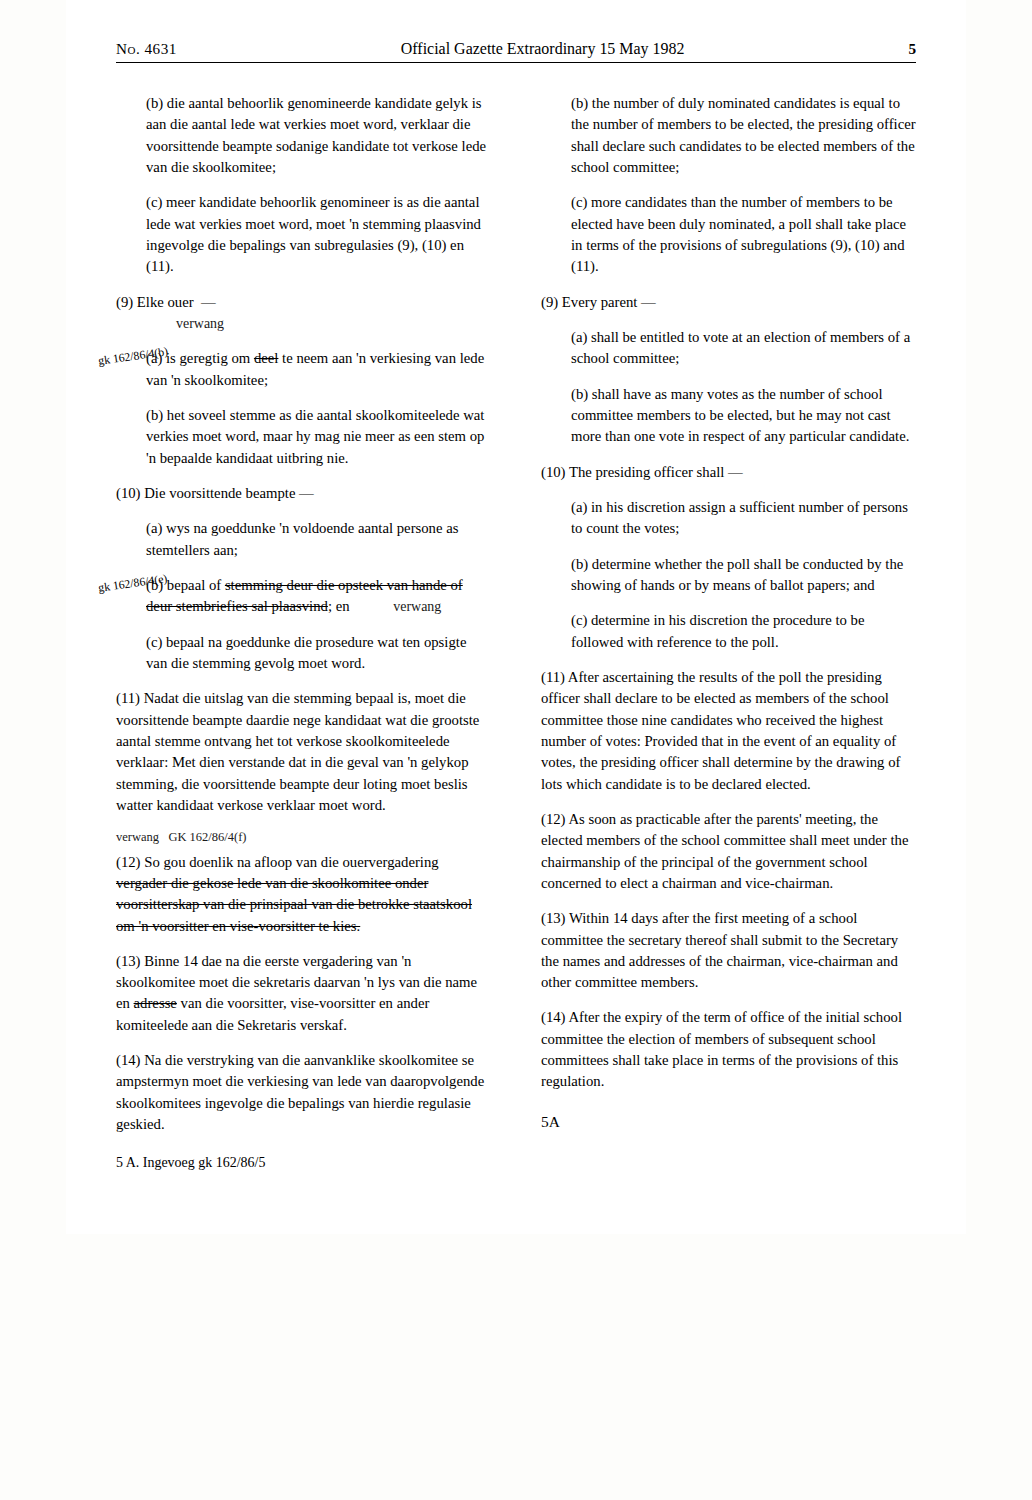No. 4631
Official Gazette Extraordinary 15 May 1982
5
(b) die aantal behoorlik genomineerde kandidate gelyk is aan die aantal lede wat verkies moet word, verklaar die voorsittende beampte sodanige kandidate tot verkose lede van die skoolkomitee;
(c) meer kandidate behoorlik genomineer is as die aantal lede wat verkies moet word, moet 'n stemming plaasvind ingevolge die bepalings van subregulasies (9), (10) en (11).
(9) Elke ouer —
verwang
gk 162/86/4(b) (a) is geregtig om deel te neem aan 'n verkiesing van lede van 'n skoolkomitee;
(b) het soveel stemme as die aantal skoolkomiteelede wat verkies moet word, maar hy mag nie meer as een stem op 'n bepaalde kandidaat uitbring nie.
(10) Die voorsittende beampte —
(a) wys na goeddunke 'n voldoende aantal persone as stemtellers aan;
gk 162/86/4(e) (b) bepaal of stemming deur die opsteek van hande of deur stembriefies sal plaasvind; en verwang
(c) bepaal na goeddunke die prosedure wat ten opsigte van die stemming gevolg moet word.
(11) Nadat die uitslag van die stemming bepaal is, moet die voorsittende beampte daardie nege kandidaat wat die grootste aantal stemme ontvang het tot verkose skoolkomiteelede verklaar: Met dien verstande dat in die geval van 'n gelykop stemming, die voorsittende beampte deur loting moet beslis watter kandidaat verkose verklaar moet word.
verwang GK 162/86/4(f)
(12) So gou doenlik na afloop van die ouervergadering vergader die gekose lede van die skoolkomitee onder voorsitterskap van die prinsipaal van die betrokke staatskool om 'n voorsitter en vise-voorsitter te kies.
(13) Binne 14 dae na die eerste vergadering van 'n skoolkomitee moet die sekretaris daarvan 'n lys van die name en adresse van die voorsitter, vise-voorsitter en ander komiteelede aan die Sekretaris verskaf.
(14) Na die verstryking van die aanvanklike skoolkomitee se ampstermyn moet die verkiesing van lede van daaropvolgende skoolkomitees ingevolge die bepalings van hierdie regulasie geskied.
5 A. Ingevoeg gk 162/86/5
(b) the number of duly nominated candidates is equal to the number of members to be elected, the presiding officer shall declare such candidates to be elected members of the school committee;
(c) more candidates than the number of members to be elected have been duly nominated, a poll shall take place in terms of the provisions of subregulations (9), (10) and (11).
(9) Every parent —
(a) shall be entitled to vote at an election of members of a school committee;
(b) shall have as many votes as the number of school committee members to be elected, but he may not cast more than one vote in respect of any particular candidate.
(10) The presiding officer shall —
(a) in his discretion assign a sufficient number of persons to count the votes;
(b) determine whether the poll shall be conducted by the showing of hands or by means of ballot papers; and
(c) determine in his discretion the procedure to be followed with reference to the poll.
(11) After ascertaining the results of the poll the presiding officer shall declare to be elected as members of the school committee those nine candidates who received the highest number of votes: Provided that in the event of an equality of votes, the presiding officer shall determine by the drawing of lots which candidate is to be declared elected.
(12) As soon as practicable after the parents' meeting, the elected members of the school committee shall meet under the chairmanship of the principal of the government school concerned to elect a chairman and vice-chairman.
(13) Within 14 days after the first meeting of a school committee the secretary thereof shall submit to the Secretary the names and addresses of the chairman, vice-chairman and other committee members.
(14) After the expiry of the term of office of the initial school committee the election of members of subsequent school committees shall take place in terms of the provisions of this regulation.
5A